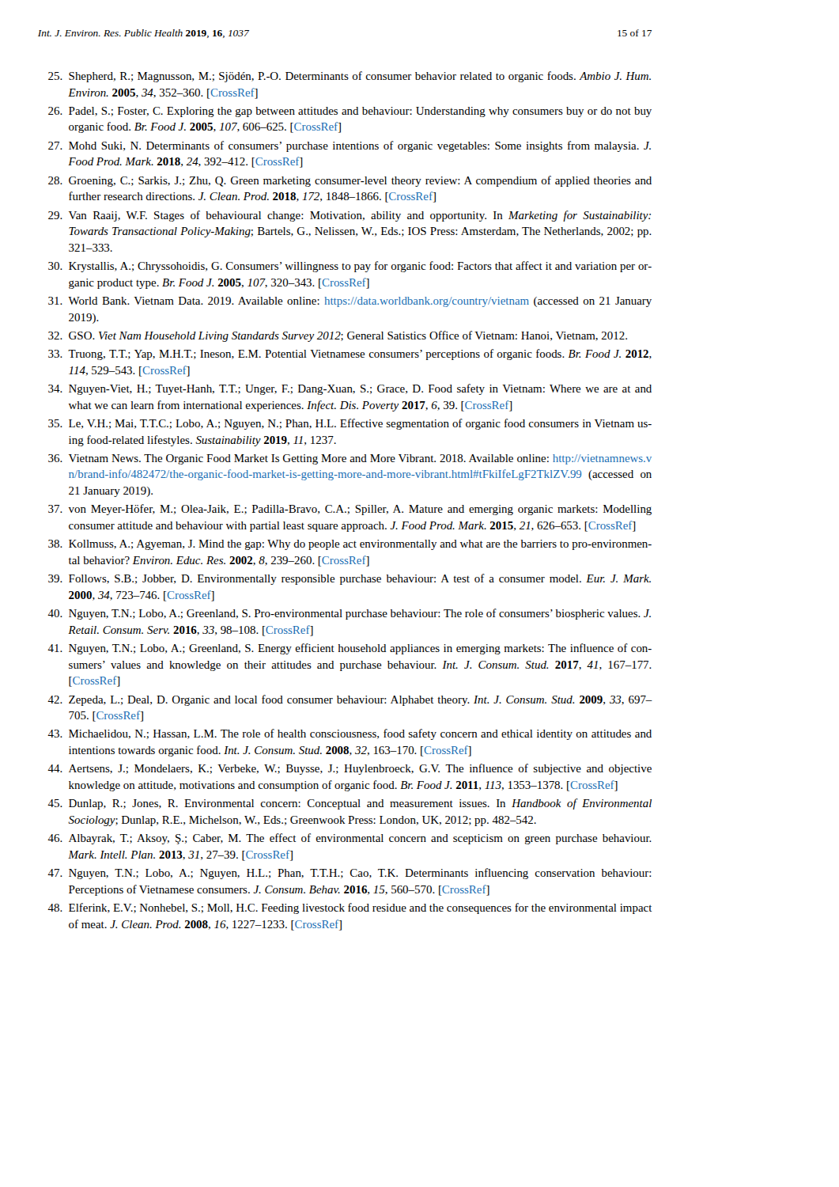Int. J. Environ. Res. Public Health 2019, 16, 1037
15 of 17
Shepherd, R.; Magnusson, M.; Sjödén, P.-O. Determinants of consumer behavior related to organic foods. Ambio J. Hum. Environ. 2005, 34, 352–360. [CrossRef]
Padel, S.; Foster, C. Exploring the gap between attitudes and behaviour: Understanding why consumers buy or do not buy organic food. Br. Food J. 2005, 107, 606–625. [CrossRef]
Mohd Suki, N. Determinants of consumers’ purchase intentions of organic vegetables: Some insights from malaysia. J. Food Prod. Mark. 2018, 24, 392–412. [CrossRef]
Groening, C.; Sarkis, J.; Zhu, Q. Green marketing consumer-level theory review: A compendium of applied theories and further research directions. J. Clean. Prod. 2018, 172, 1848–1866. [CrossRef]
Van Raaij, W.F. Stages of behavioural change: Motivation, ability and opportunity. In Marketing for Sustainability: Towards Transactional Policy-Making; Bartels, G., Nelissen, W., Eds.; IOS Press: Amsterdam, The Netherlands, 2002; pp. 321–333.
Krystallis, A.; Chryssohoidis, G. Consumers’ willingness to pay for organic food: Factors that affect it and variation per organic product type. Br. Food J. 2005, 107, 320–343. [CrossRef]
World Bank. Vietnam Data. 2019. Available online: https://data.worldbank.org/country/vietnam (accessed on 21 January 2019).
GSO. Viet Nam Household Living Standards Survey 2012; General Satistics Office of Vietnam: Hanoi, Vietnam, 2012.
Truong, T.T.; Yap, M.H.T.; Ineson, E.M. Potential Vietnamese consumers’ perceptions of organic foods. Br. Food J. 2012, 114, 529–543. [CrossRef]
Nguyen-Viet, H.; Tuyet-Hanh, T.T.; Unger, F.; Dang-Xuan, S.; Grace, D. Food safety in Vietnam: Where we are at and what we can learn from international experiences. Infect. Dis. Poverty 2017, 6, 39. [CrossRef]
Le, V.H.; Mai, T.T.C.; Lobo, A.; Nguyen, N.; Phan, H.L. Effective segmentation of organic food consumers in Vietnam using food-related lifestyles. Sustainability 2019, 11, 1237.
Vietnam News. The Organic Food Market Is Getting More and More Vibrant. 2018. Available online: http://vietnamnews.vn/brand-info/482472/the-organic-food-market-is-getting-more-and-more-vibrant.html#tFkiIfeLgF2TklZV.99 (accessed on 21 January 2019).
von Meyer-Höfer, M.; Olea-Jaik, E.; Padilla-Bravo, C.A.; Spiller, A. Mature and emerging organic markets: Modelling consumer attitude and behaviour with partial least square approach. J. Food Prod. Mark. 2015, 21, 626–653. [CrossRef]
Kollmuss, A.; Agyeman, J. Mind the gap: Why do people act environmentally and what are the barriers to pro-environmental behavior? Environ. Educ. Res. 2002, 8, 239–260. [CrossRef]
Follows, S.B.; Jobber, D. Environmentally responsible purchase behaviour: A test of a consumer model. Eur. J. Mark. 2000, 34, 723–746. [CrossRef]
Nguyen, T.N.; Lobo, A.; Greenland, S. Pro-environmental purchase behaviour: The role of consumers’ biospheric values. J. Retail. Consum. Serv. 2016, 33, 98–108. [CrossRef]
Nguyen, T.N.; Lobo, A.; Greenland, S. Energy efficient household appliances in emerging markets: The influence of consumers’ values and knowledge on their attitudes and purchase behaviour. Int. J. Consum. Stud. 2017, 41, 167–177. [CrossRef]
Zepeda, L.; Deal, D. Organic and local food consumer behaviour: Alphabet theory. Int. J. Consum. Stud. 2009, 33, 697–705. [CrossRef]
Michaelidou, N.; Hassan, L.M. The role of health consciousness, food safety concern and ethical identity on attitudes and intentions towards organic food. Int. J. Consum. Stud. 2008, 32, 163–170. [CrossRef]
Aertsens, J.; Mondelaers, K.; Verbeke, W.; Buysse, J.; Huylenbroeck, G.V. The influence of subjective and objective knowledge on attitude, motivations and consumption of organic food. Br. Food J. 2011, 113, 1353–1378. [CrossRef]
Dunlap, R.; Jones, R. Environmental concern: Conceptual and measurement issues. In Handbook of Environmental Sociology; Dunlap, R.E., Michelson, W., Eds.; Greenwook Press: London, UK, 2012; pp. 482–542.
Albayrak, T.; Aksoy, Ş.; Caber, M. The effect of environmental concern and scepticism on green purchase behaviour. Mark. Intell. Plan. 2013, 31, 27–39. [CrossRef]
Nguyen, T.N.; Lobo, A.; Nguyen, H.L.; Phan, T.T.H.; Cao, T.K. Determinants influencing conservation behaviour: Perceptions of Vietnamese consumers. J. Consum. Behav. 2016, 15, 560–570. [CrossRef]
Elferink, E.V.; Nonhebel, S.; Moll, H.C. Feeding livestock food residue and the consequences for the environmental impact of meat. J. Clean. Prod. 2008, 16, 1227–1233. [CrossRef]